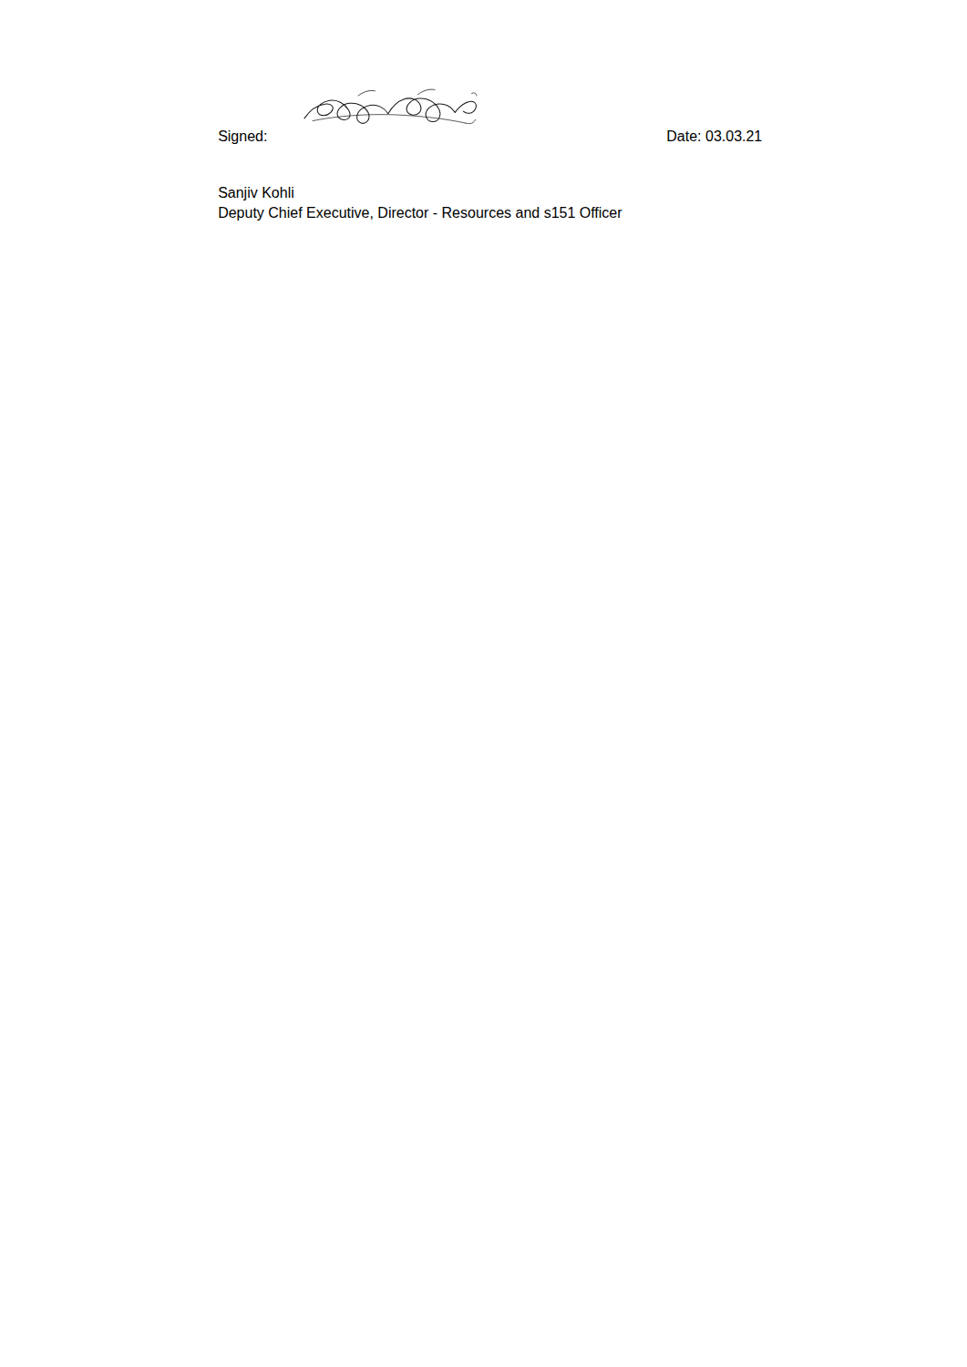Signed: Date: 03.03.21
Sanjiv Kohli
Deputy Chief Executive, Director - Resources and s151 Officer